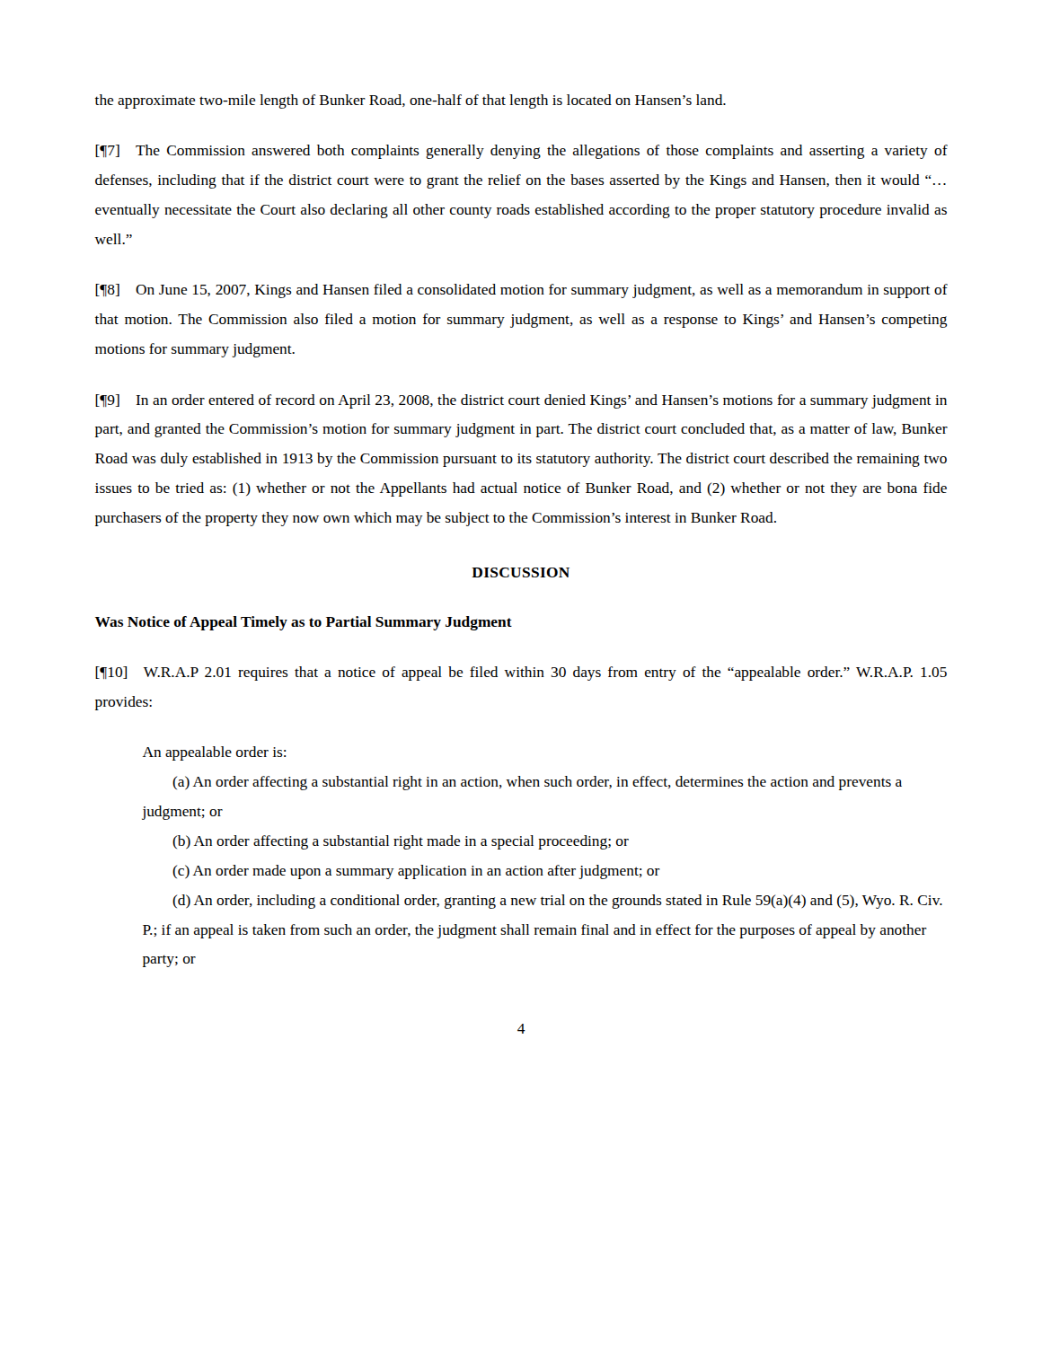the approximate two-mile length of Bunker Road, one-half of that length is located on Hansen’s land.
[¶7] The Commission answered both complaints generally denying the allegations of those complaints and asserting a variety of defenses, including that if the district court were to grant the relief on the bases asserted by the Kings and Hansen, then it would “…eventually necessitate the Court also declaring all other county roads established according to the proper statutory procedure invalid as well.”
[¶8] On June 15, 2007, Kings and Hansen filed a consolidated motion for summary judgment, as well as a memorandum in support of that motion. The Commission also filed a motion for summary judgment, as well as a response to Kings’ and Hansen’s competing motions for summary judgment.
[¶9] In an order entered of record on April 23, 2008, the district court denied Kings’ and Hansen’s motions for a summary judgment in part, and granted the Commission’s motion for summary judgment in part. The district court concluded that, as a matter of law, Bunker Road was duly established in 1913 by the Commission pursuant to its statutory authority. The district court described the remaining two issues to be tried as: (1) whether or not the Appellants had actual notice of Bunker Road, and (2) whether or not they are bona fide purchasers of the property they now own which may be subject to the Commission’s interest in Bunker Road.
DISCUSSION
Was Notice of Appeal Timely as to Partial Summary Judgment
[¶10] W.R.A.P 2.01 requires that a notice of appeal be filed within 30 days from entry of the “appealable order.” W.R.A.P. 1.05 provides:
An appealable order is:
(a) An order affecting a substantial right in an action, when such order, in effect, determines the action and prevents a judgment; or
(b) An order affecting a substantial right made in a special proceeding; or
(c) An order made upon a summary application in an action after judgment; or
(d) An order, including a conditional order, granting a new trial on the grounds stated in Rule 59(a)(4) and (5), Wyo. R. Civ. P.; if an appeal is taken from such an order, the judgment shall remain final and in effect for the purposes of appeal by another party; or
4